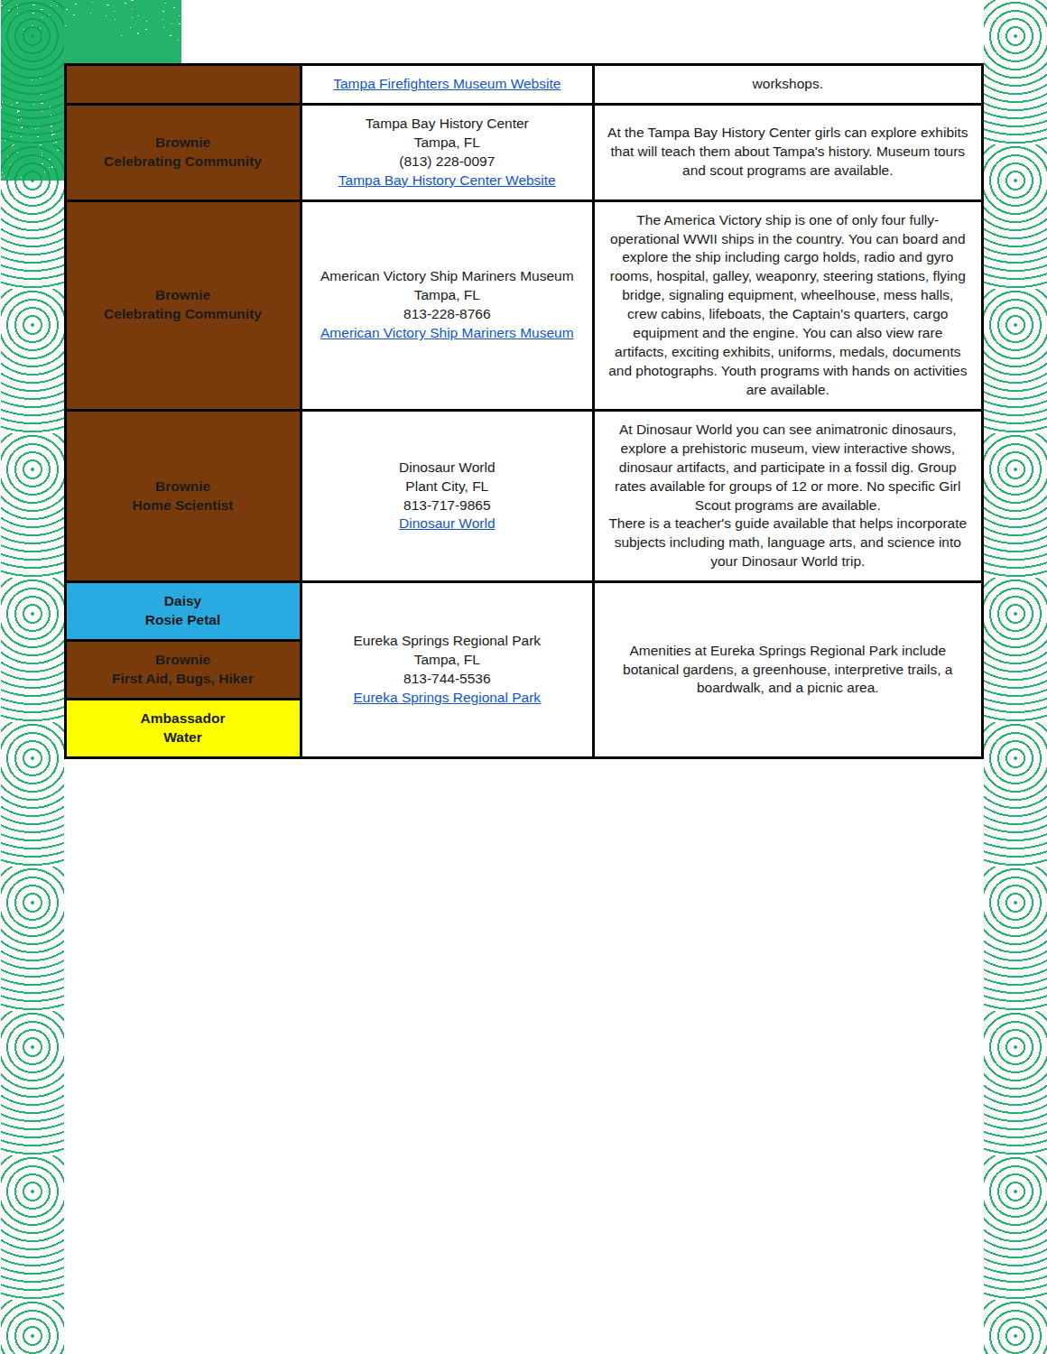| | Tampa Firefighters Museum Website | workshops. |
| Brownie Celebrating Community | Tampa Bay History Center Tampa, FL (813) 228-0097 Tampa Bay History Center Website | At the Tampa Bay History Center girls can explore exhibits that will teach them about Tampa's history. Museum tours and scout programs are available. |
| Brownie Celebrating Community | American Victory Ship Mariners Museum Tampa, FL 813-228-8766 American Victory Ship Mariners Museum | The America Victory ship is one of only four fully-operational WWII ships in the country. You can board and explore the ship including cargo holds, radio and gyro rooms, hospital, galley, weaponry, steering stations, flying bridge, signaling equipment, wheelhouse, mess halls, crew cabins, lifeboats, the Captain's quarters, cargo equipment and the engine. You can also view rare artifacts, exciting exhibits, uniforms, medals, documents and photographs. Youth programs with hands on activities are available. |
| Brownie Home Scientist | Dinosaur World Plant City, FL 813-717-9865 Dinosaur World | At Dinosaur World you can see animatronic dinosaurs, explore a prehistoric museum, view interactive shows, dinosaur artifacts, and participate in a fossil dig. Group rates available for groups of 12 or more. No specific Girl Scout programs are available. There is a teacher's guide available that helps incorporate subjects including math, language arts, and science into your Dinosaur World trip. |
| Daisy Rosie Petal | Eureka Springs Regional Park Tampa, FL 813-744-5536 Eureka Springs Regional Park | Amenities at Eureka Springs Regional Park include botanical gardens, a greenhouse, interpretive trails, a boardwalk, and a picnic area. |
| Brownie First Aid, Bugs, Hiker |
| Ambassador Water |